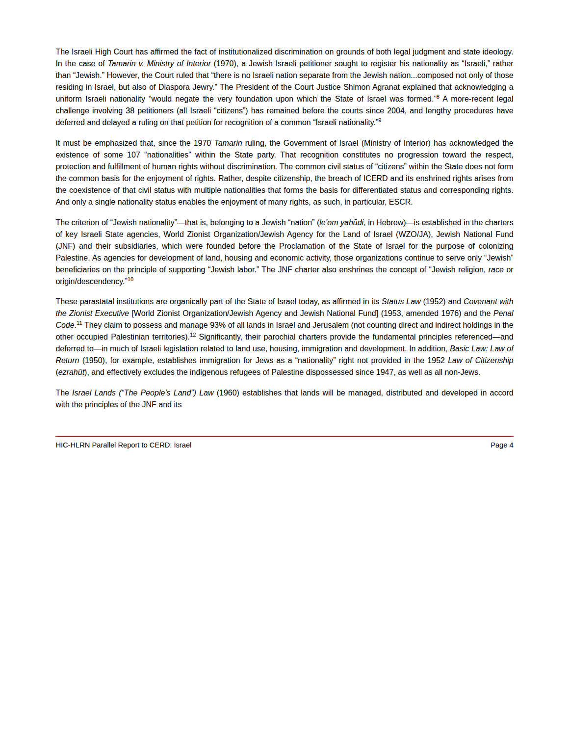The Israeli High Court has affirmed the fact of institutionalized discrimination on grounds of both legal judgment and state ideology. In the case of Tamarin v. Ministry of Interior (1970), a Jewish Israeli petitioner sought to register his nationality as “Israeli,” rather than “Jewish.” However, the Court ruled that “there is no Israeli nation separate from the Jewish nation...composed not only of those residing in Israel, but also of Diaspora Jewry.” The President of the Court Justice Shimon Agranat explained that acknowledging a uniform Israeli nationality “would negate the very foundation upon which the State of Israel was formed.”8 A more-recent legal challenge involving 38 petitioners (all Israeli “citizens”) has remained before the courts since 2004, and lengthy procedures have deferred and delayed a ruling on that petition for recognition of a common “Israeli nationality.”9
It must be emphasized that, since the 1970 Tamarin ruling, the Government of Israel (Ministry of Interior) has acknowledged the existence of some 107 “nationalities” within the State party. That recognition constitutes no progression toward the respect, protection and fulfillment of human rights without discrimination. The common civil status of “citizens” within the State does not form the common basis for the enjoyment of rights. Rather, despite citizenship, the breach of ICERD and its enshrined rights arises from the coexistence of that civil status with multiple nationalities that forms the basis for differentiated status and corresponding rights. And only a single nationality status enables the enjoyment of many rights, as such, in particular, ESCR.
The criterion of “Jewish nationality”—that is, belonging to a Jewish “nation” (le’om yahūdi, in Hebrew)—is established in the charters of key Israeli State agencies, World Zionist Organization/Jewish Agency for the Land of Israel (WZO/JA), Jewish National Fund (JNF) and their subsidiaries, which were founded before the Proclamation of the State of Israel for the purpose of colonizing Palestine. As agencies for development of land, housing and economic activity, those organizations continue to serve only “Jewish” beneficiaries on the principle of supporting “Jewish labor.” The JNF charter also enshrines the concept of “Jewish religion, race or origin/descendency.”10
These parastatal institutions are organically part of the State of Israel today, as affirmed in its Status Law (1952) and Covenant with the Zionist Executive [World Zionist Organization/Jewish Agency and Jewish National Fund] (1953, amended 1976) and the Penal Code.11 They claim to possess and manage 93% of all lands in Israel and Jerusalem (not counting direct and indirect holdings in the other occupied Palestinian territories).12 Significantly, their parochial charters provide the fundamental principles referenced—and deferred to—in much of Israeli legislation related to land use, housing, immigration and development. In addition, Basic Law: Law of Return (1950), for example, establishes immigration for Jews as a “nationality” right not provided in the 1952 Law of Citizenship (ezrahūt), and effectively excludes the indigenous refugees of Palestine dispossessed since 1947, as well as all non-Jews.
The Israel Lands (“The People’s Land”) Law (1960) establishes that lands will be managed, distributed and developed in accord with the principles of the JNF and its
HIC-HLRN Parallel Report to CERD: Israel Page 4